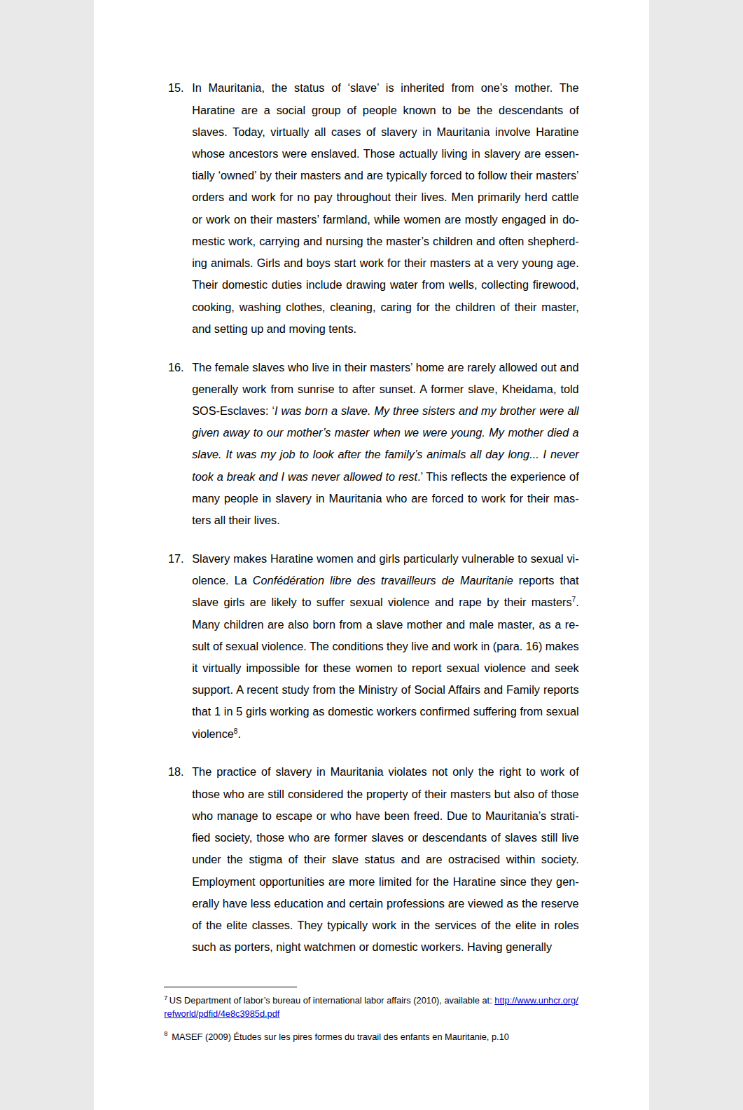In Mauritania, the status of ‘slave’ is inherited from one’s mother. The Haratine are a social group of people known to be the descendants of slaves. Today, virtually all cases of slavery in Mauritania involve Haratine whose ancestors were enslaved. Those actually living in slavery are essentially ‘owned’ by their masters and are typically forced to follow their masters’ orders and work for no pay throughout their lives. Men primarily herd cattle or work on their masters’ farmland, while women are mostly engaged in domestic work, carrying and nursing the master’s children and often shepherding animals. Girls and boys start work for their masters at a very young age. Their domestic duties include drawing water from wells, collecting firewood, cooking, washing clothes, cleaning, caring for the children of their master, and setting up and moving tents.
The female slaves who live in their masters’ home are rarely allowed out and generally work from sunrise to after sunset. A former slave, Kheidama, told SOS-Esclaves: ‘I was born a slave. My three sisters and my brother were all given away to our mother’s master when we were young. My mother died a slave. It was my job to look after the family’s animals all day long... I never took a break and I was never allowed to rest.’ This reflects the experience of many people in slavery in Mauritania who are forced to work for their masters all their lives.
Slavery makes Haratine women and girls particularly vulnerable to sexual violence. La Confédération libre des travailleurs de Mauritanie reports that slave girls are likely to suffer sexual violence and rape by their masters7. Many children are also born from a slave mother and male master, as a result of sexual violence. The conditions they live and work in (para. 16) makes it virtually impossible for these women to report sexual violence and seek support. A recent study from the Ministry of Social Affairs and Family reports that 1 in 5 girls working as domestic workers confirmed suffering from sexual violence8.
The practice of slavery in Mauritania violates not only the right to work of those who are still considered the property of their masters but also of those who manage to escape or who have been freed. Due to Mauritania’s stratified society, those who are former slaves or descendants of slaves still live under the stigma of their slave status and are ostracised within society. Employment opportunities are more limited for the Haratine since they generally have less education and certain professions are viewed as the reserve of the elite classes. They typically work in the services of the elite in roles such as porters, night watchmen or domestic workers. Having generally
7 US Department of labor’s bureau of international labor affairs (2010), available at: http://www.unhcr.org/refworld/pdfid/4e8c3985d.pdf
8 MASEF (2009) Études sur les pires formes du travail des enfants en Mauritanie, p.10